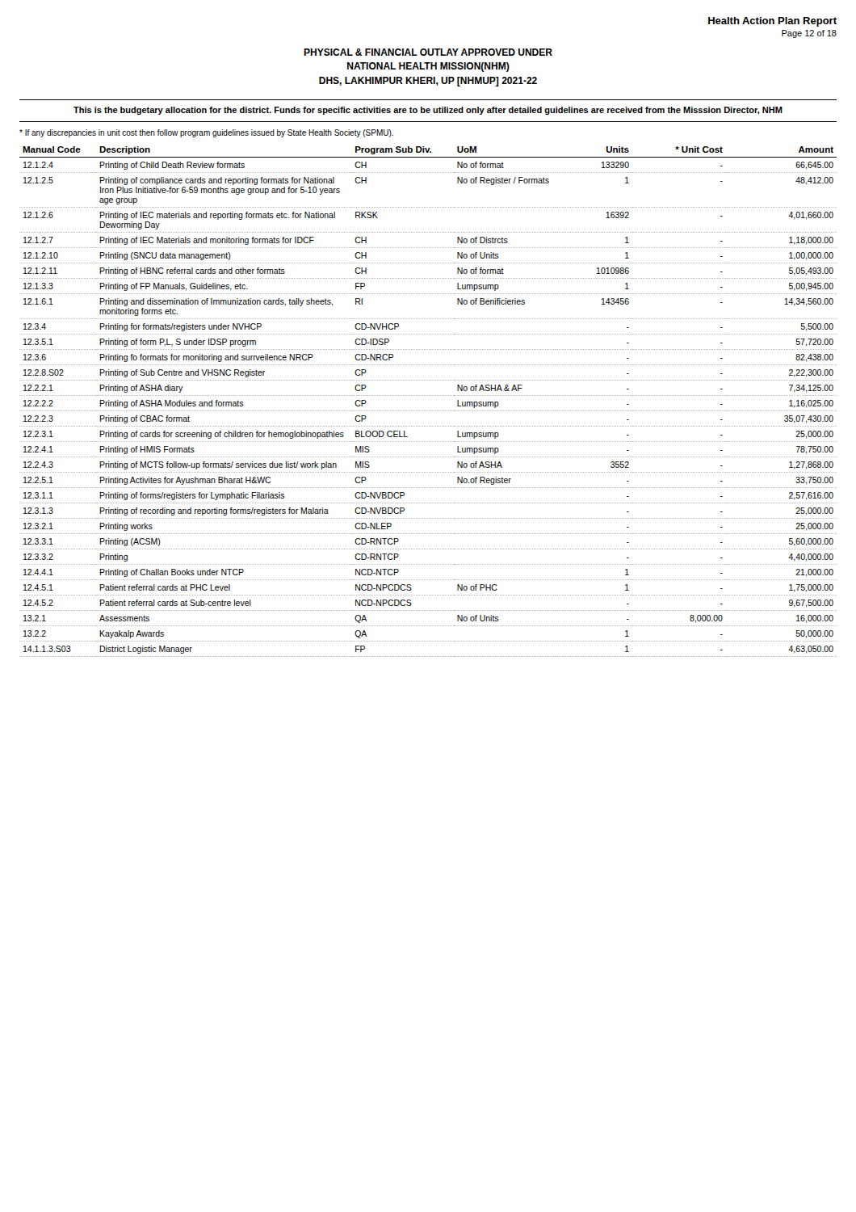Health Action Plan Report
Page 12 of 18
PHYSICAL & FINANCIAL OUTLAY APPROVED UNDER
NATIONAL HEALTH MISSION(NHM)
DHS, LAKHIMPUR KHERI, UP [NHMUP] 2021-22
This is the budgetary allocation for the district. Funds for specific activities are to be utilized only after detailed guidelines are received from the Misssion Director, NHM
* If any discrepancies in unit cost then follow program guidelines issued by State Health Society (SPMU).
| Manual Code | Description | Program Sub Div. | UoM | Units | * Unit Cost | Amount |
| --- | --- | --- | --- | --- | --- | --- |
| 12.1.2.4 | Printing of Child Death Review formats | CH | No of format | 133290 | - | 66,645.00 |
| 12.1.2.5 | Printing of compliance cards and reporting formats for National Iron Plus Initiative-for 6-59 months age group and for 5-10 years age group | CH | No of Register / Formats | 1 | - | 48,412.00 |
| 12.1.2.6 | Printing of IEC materials and reporting formats etc. for National Deworming Day | RKSK | | 16392 | - | 4,01,660.00 |
| 12.1.2.7 | Printing of IEC Materials and monitoring formats for IDCF | CH | No of Distrcts | 1 | - | 1,18,000.00 |
| 12.1.2.10 | Printing (SNCU data management) | CH | No of Units | 1 | - | 1,00,000.00 |
| 12.1.2.11 | Printing of HBNC referral cards and other formats | CH | No of format | 1010986 | - | 5,05,493.00 |
| 12.1.3.3 | Printing of FP Manuals, Guidelines, etc. | FP | Lumpsump | 1 | - | 5,00,945.00 |
| 12.1.6.1 | Printing and dissemination of Immunization cards, tally sheets, monitoring forms etc. | RI | No of Benificieries | 143456 | - | 14,34,560.00 |
| 12.3.4 | Printing for formats/registers under NVHCP | CD-NVHCP | | - | - | 5,500.00 |
| 12.3.5.1 | Printing of form P,L, S under IDSP progrm | CD-IDSP | | - | - | 57,720.00 |
| 12.3.6 | Printing fo formats for monitoring and surrveilence NRCP | CD-NRCP | | - | - | 82,438.00 |
| 12.2.8.S02 | Printing of Sub Centre and VHSNC Register | CP | | - | - | 2,22,300.00 |
| 12.2.2.1 | Printing of ASHA diary | CP | No of ASHA & AF | - | - | 7,34,125.00 |
| 12.2.2.2 | Printing of ASHA Modules and formats | CP | Lumpsump | - | - | 1,16,025.00 |
| 12.2.2.3 | Printing of CBAC format | CP | | - | - | 35,07,430.00 |
| 12.2.3.1 | Printing of cards for screening of children for hemoglobinopathies | BLOOD CELL | Lumpsump | - | - | 25,000.00 |
| 12.2.4.1 | Printing of HMIS Formats | MIS | Lumpsump | - | - | 78,750.00 |
| 12.2.4.3 | Printing of MCTS follow-up formats/ services due list/ work plan | MIS | No of ASHA | 3552 | - | 1,27,868.00 |
| 12.2.5.1 | Printing Activites for Ayushman Bharat H&WC | CP | No.of Register | - | - | 33,750.00 |
| 12.3.1.1 | Printing of forms/registers for Lymphatic Filariasis | CD-NVBDCP | | - | - | 2,57,616.00 |
| 12.3.1.3 | Printing of recording and reporting forms/registers for Malaria | CD-NVBDCP | | - | - | 25,000.00 |
| 12.3.2.1 | Printing works | CD-NLEP | | - | - | 25,000.00 |
| 12.3.3.1 | Printing (ACSM) | CD-RNTCP | | - | - | 5,60,000.00 |
| 12.3.3.2 | Printing | CD-RNTCP | | - | - | 4,40,000.00 |
| 12.4.4.1 | Printing of Challan Books under NTCP | NCD-NTCP | | 1 | - | 21,000.00 |
| 12.4.5.1 | Patient referral cards at PHC Level | NCD-NPCDCS | No of PHC | 1 | - | 1,75,000.00 |
| 12.4.5.2 | Patient referral cards at Sub-centre level | NCD-NPCDCS | | - | - | 9,67,500.00 |
| 13.2.1 | Assessments | QA | No of Units | - | 8,000.00 | 16,000.00 |
| 13.2.2 | Kayakalp Awards | QA | | 1 | - | 50,000.00 |
| 14.1.1.3.S03 | District Logistic Manager | FP | | 1 | - | 4,63,050.00 |